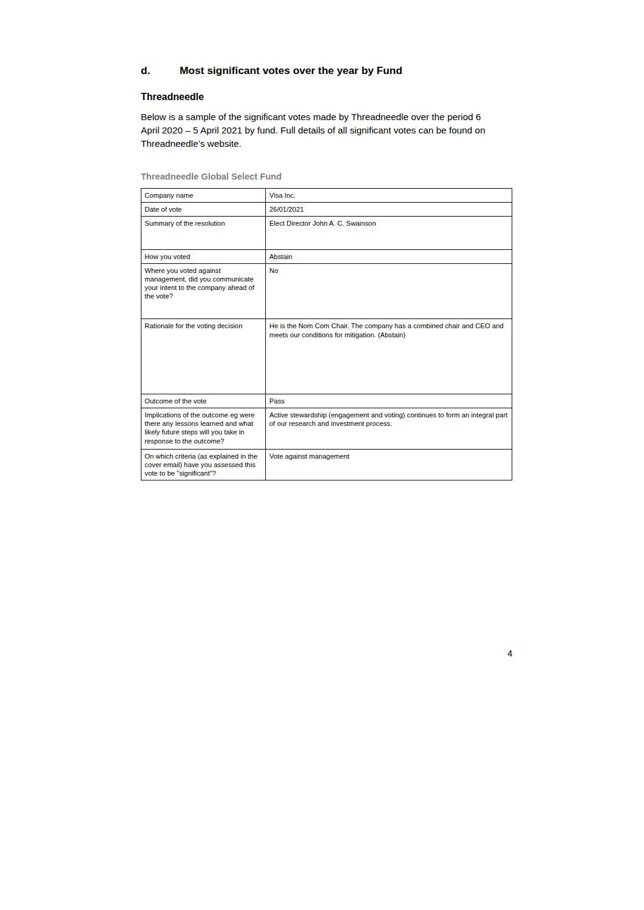d. Most significant votes over the year by Fund
Threadneedle
Below is a sample of the significant votes made by Threadneedle over the period 6 April 2020 – 5 April 2021 by fund. Full details of all significant votes can be found on Threadneedle’s website.
Threadneedle Global Select Fund
| Company name | Visa Inc. |
| Date of vote | 26/01/2021 |
| Summary of the resolution | Elect Director John A. C. Swainson |
| How you voted | Abstain |
| Where you voted against management, did you communicate your intent to the company ahead of the vote? | No |
| Rationale for the voting decision | He is the Nom Com Chair. The company has a combined chair and CEO and meets our conditions for mitigation. (Abstain) |
| Outcome of the vote | Pass |
| Implications of the outcome eg were there any lessons learned and what likely future steps will you take in response to the outcome? | Active stewardship (engagement and voting) continues to form an integral part of our research and investment process. |
| On which criteria (as explained in the cover email) have you assessed this vote to be "significant"? | Vote against management |
4